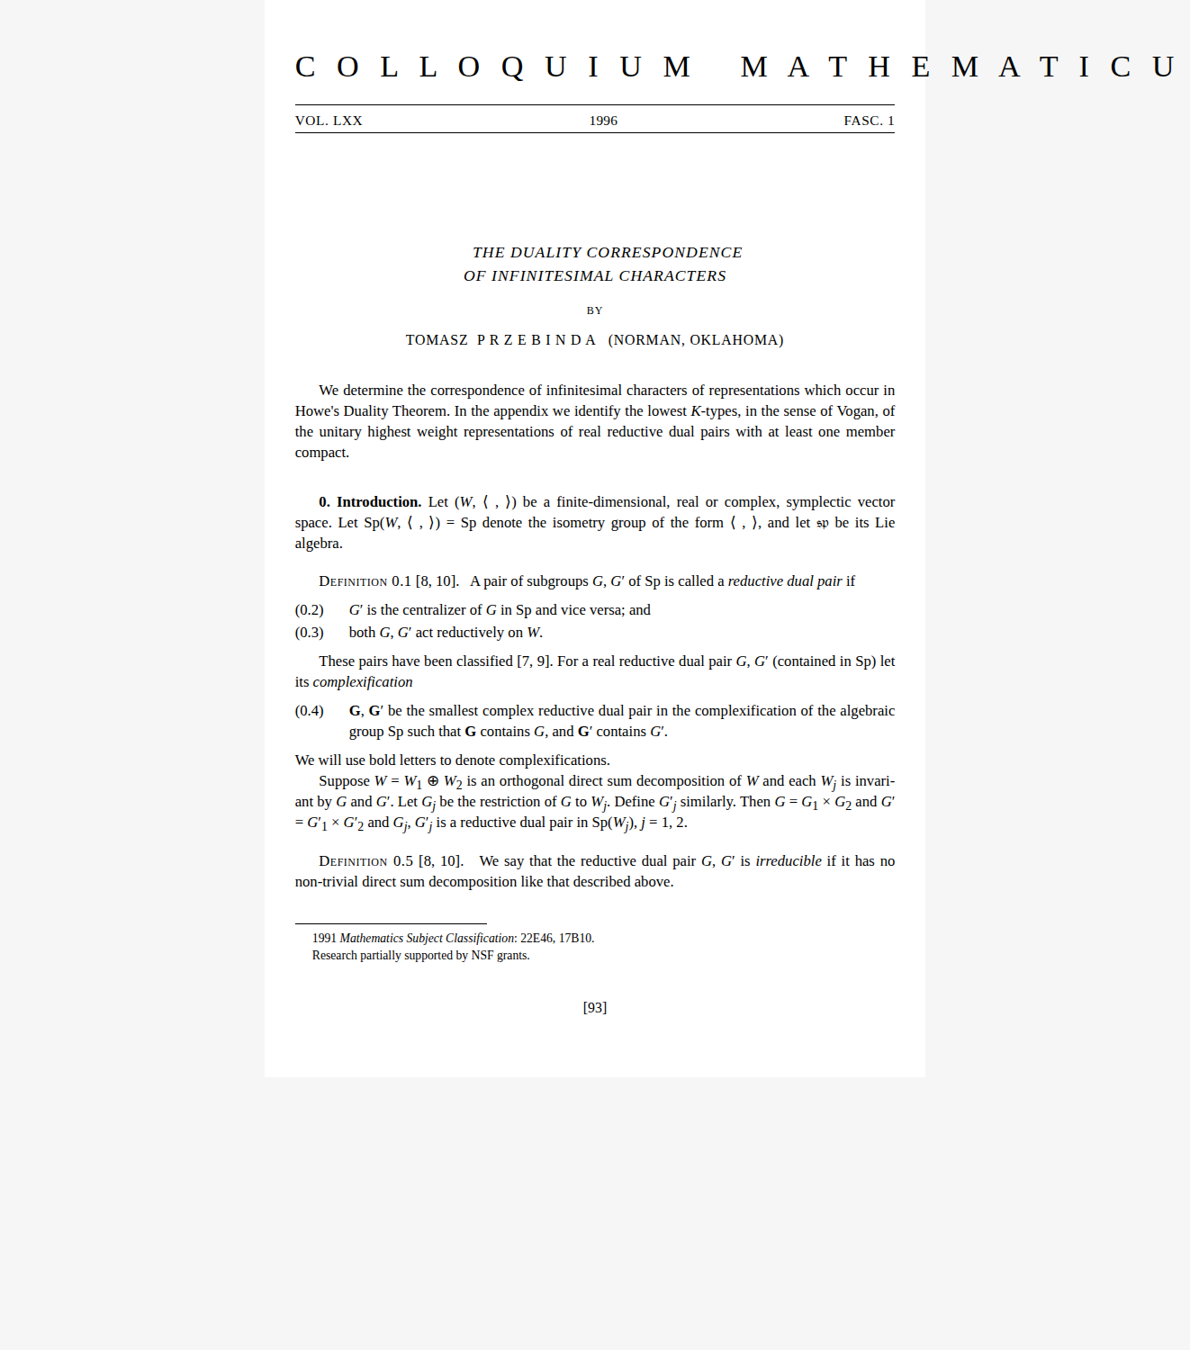C O L L O Q U I U M M A T H E M A T I C U M
VOL. LXX 1996 FASC. 1
THE DUALITY CORRESPONDENCE
OF INFINITESIMAL CHARACTERS
BY
TOMASZ P R Z E B I N D A (NORMAN, OKLAHOMA)
We determine the correspondence of infinitesimal characters of representations which occur in Howe's Duality Theorem. In the appendix we identify the lowest K-types, in the sense of Vogan, of the unitary highest weight representations of real reductive dual pairs with at least one member compact.
0. Introduction. Let (W, ⟨ , ⟩) be a finite-dimensional, real or complex, symplectic vector space. Let Sp(W, ⟨ , ⟩) = Sp denote the isometry group of the form ⟨ , ⟩, and let 𝔰𝔭 be its Lie algebra.
Definition 0.1 [8, 10]. A pair of subgroups G, G′ of Sp is called a reductive dual pair if
(0.2) G′ is the centralizer of G in Sp and vice versa; and
(0.3) both G, G′ act reductively on W.
These pairs have been classified [7, 9]. For a real reductive dual pair G, G′ (contained in Sp) let its complexification
(0.4) G, G′ be the smallest complex reductive dual pair in the complexification of the algebraic group Sp such that G contains G, and G′ contains G′.
We will use bold letters to denote complexifications.
Suppose W = W1 ⊕ W2 is an orthogonal direct sum decomposition of W and each Wj is invariant by G and G′. Let Gj be the restriction of G to Wj. Define G′j similarly. Then G = G1 × G2 and G′ = G′1 × G′2 and Gj, G′j is a reductive dual pair in Sp(Wj), j = 1, 2.
Definition 0.5 [8, 10]. We say that the reductive dual pair G, G′ is irreducible if it has no non-trivial direct sum decomposition like that described above.
1991 Mathematics Subject Classification: 22E46, 17B10.
Research partially supported by NSF grants.
[93]